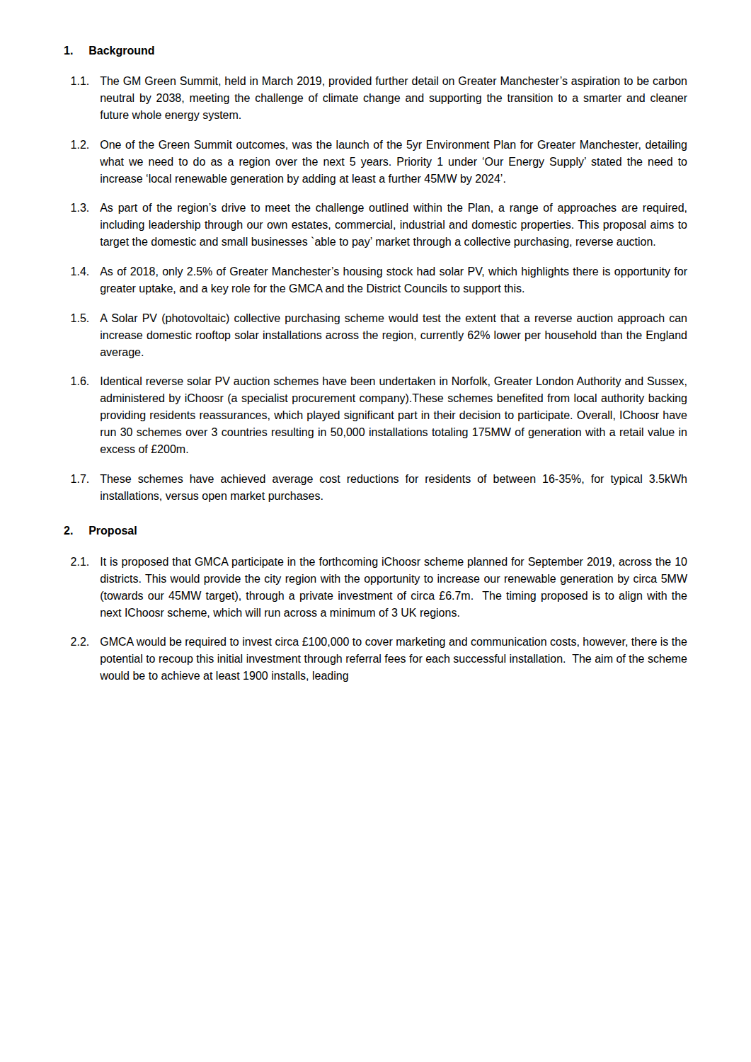1.
Background
1.1. The GM Green Summit, held in March 2019, provided further detail on Greater Manchester’s aspiration to be carbon neutral by 2038, meeting the challenge of climate change and supporting the transition to a smarter and cleaner future whole energy system.
1.2. One of the Green Summit outcomes, was the launch of the 5yr Environment Plan for Greater Manchester, detailing what we need to do as a region over the next 5 years. Priority 1 under ‘Our Energy Supply’ stated the need to increase ‘local renewable generation by adding at least a further 45MW by 2024’.
1.3. As part of the region’s drive to meet the challenge outlined within the Plan, a range of approaches are required, including leadership through our own estates, commercial, industrial and domestic properties. This proposal aims to target the domestic and small businesses `able to pay’ market through a collective purchasing, reverse auction.
1.4. As of 2018, only 2.5% of Greater Manchester’s housing stock had solar PV, which highlights there is opportunity for greater uptake, and a key role for the GMCA and the District Councils to support this.
1.5. A Solar PV (photovoltaic) collective purchasing scheme would test the extent that a reverse auction approach can increase domestic rooftop solar installations across the region, currently 62% lower per household than the England average.
1.6. Identical reverse solar PV auction schemes have been undertaken in Norfolk, Greater London Authority and Sussex, administered by iChoosr (a specialist procurement company).These schemes benefited from local authority backing providing residents reassurances, which played significant part in their decision to participate. Overall, IChoosr have run 30 schemes over 3 countries resulting in 50,000 installations totaling 175MW of generation with a retail value in excess of £200m.
1.7. These schemes have achieved average cost reductions for residents of between 16-35%, for typical 3.5kWh installations, versus open market purchases.
2.
Proposal
2.1. It is proposed that GMCA participate in the forthcoming iChoosr scheme planned for September 2019, across the 10 districts. This would provide the city region with the opportunity to increase our renewable generation by circa 5MW (towards our 45MW target), through a private investment of circa £6.7m. The timing proposed is to align with the next IChoosr scheme, which will run across a minimum of 3 UK regions.
2.2. GMCA would be required to invest circa £100,000 to cover marketing and communication costs, however, there is the potential to recoup this initial investment through referral fees for each successful installation. The aim of the scheme would be to achieve at least 1900 installs, leading